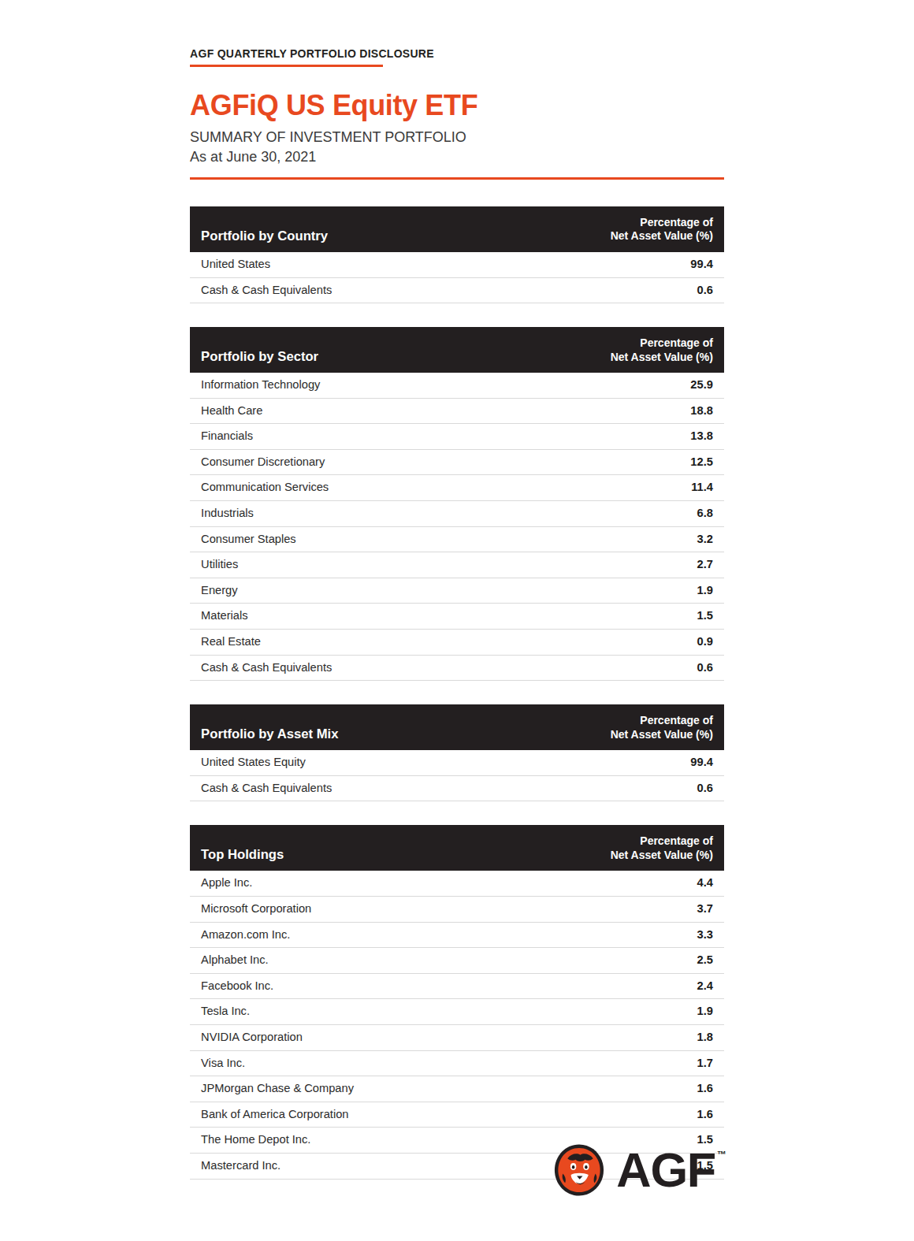AGF Quarterly Portfolio Disclosure
AGFiQ US Equity ETF
SUMMARY OF INVESTMENT PORTFOLIO
As at June 30, 2021
| Portfolio by Country | Percentage of Net Asset Value (%) |
| --- | --- |
| United States | 99.4 |
| Cash & Cash Equivalents | 0.6 |
| Portfolio by Sector | Percentage of Net Asset Value (%) |
| --- | --- |
| Information Technology | 25.9 |
| Health Care | 18.8 |
| Financials | 13.8 |
| Consumer Discretionary | 12.5 |
| Communication Services | 11.4 |
| Industrials | 6.8 |
| Consumer Staples | 3.2 |
| Utilities | 2.7 |
| Energy | 1.9 |
| Materials | 1.5 |
| Real Estate | 0.9 |
| Cash & Cash Equivalents | 0.6 |
| Portfolio by Asset Mix | Percentage of Net Asset Value (%) |
| --- | --- |
| United States Equity | 99.4 |
| Cash & Cash Equivalents | 0.6 |
| Top Holdings | Percentage of Net Asset Value (%) |
| --- | --- |
| Apple Inc. | 4.4 |
| Microsoft Corporation | 3.7 |
| Amazon.com Inc. | 3.3 |
| Alphabet Inc. | 2.5 |
| Facebook Inc. | 2.4 |
| Tesla Inc. | 1.9 |
| NVIDIA Corporation | 1.8 |
| Visa Inc. | 1.7 |
| JPMorgan Chase & Company | 1.6 |
| Bank of America Corporation | 1.6 |
| The Home Depot Inc. | 1.5 |
| Mastercard Inc. | 1.5 |
AGF™